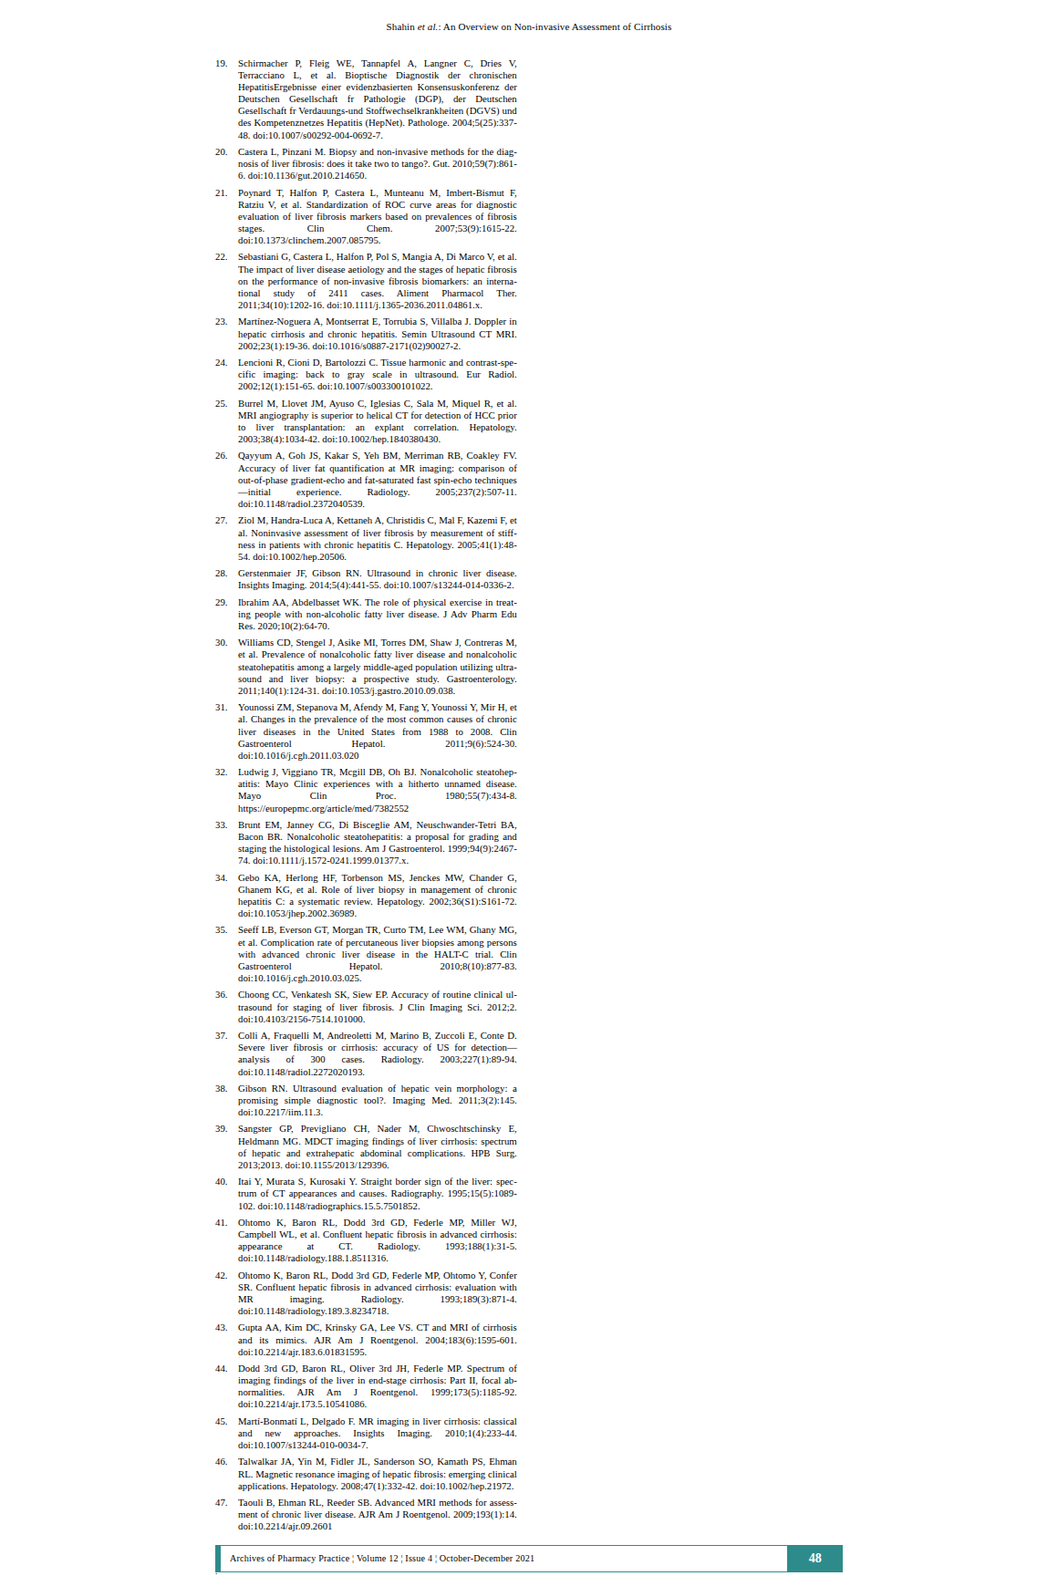Shahin et al.: An Overview on Non-invasive Assessment of Cirrhosis
Schirmacher P, Fleig WE, Tannapfel A, Langner C, Dries V, Terracciano L, et al. Bioptische Diagnostik der chronischen HepatitisErgebnisse einer evidenzbasierten Konsensuskonferenz der Deutschen Gesellschaft fr Pathologie (DGP), der Deutschen Gesellschaft fr Verdauungs-und Stoffwechselkrankheiten (DGVS) und des Kompetenznetzes Hepatitis (HepNet). Pathologe. 2004;5(25):337-48. doi:10.1007/s00292-004-0692-7.
Castera L, Pinzani M. Biopsy and non-invasive methods for the diagnosis of liver fibrosis: does it take two to tango?. Gut. 2010;59(7):861-6. doi:10.1136/gut.2010.214650.
Poynard T, Halfon P, Castera L, Munteanu M, Imbert-Bismut F, Ratziu V, et al. Standardization of ROC curve areas for diagnostic evaluation of liver fibrosis markers based on prevalences of fibrosis stages. Clin Chem. 2007;53(9):1615-22. doi:10.1373/clinchem.2007.085795.
Sebastiani G, Castera L, Halfon P, Pol S, Mangia A, Di Marco V, et al. The impact of liver disease aetiology and the stages of hepatic fibrosis on the performance of non-invasive fibrosis biomarkers: an international study of 2411 cases. Aliment Pharmacol Ther. 2011;34(10):1202-16. doi:10.1111/j.1365-2036.2011.04861.x.
Martínez-Noguera A, Montserrat E, Torrubia S, Villalba J. Doppler in hepatic cirrhosis and chronic hepatitis. Semin Ultrasound CT MRI. 2002;23(1):19-36. doi:10.1016/s0887-2171(02)90027-2.
Lencioni R, Cioni D, Bartolozzi C. Tissue harmonic and contrast-specific imaging: back to gray scale in ultrasound. Eur Radiol. 2002;12(1):151-65. doi:10.1007/s003300101022.
Burrel M, Llovet JM, Ayuso C, Iglesias C, Sala M, Miquel R, et al. MRI angiography is superior to helical CT for detection of HCC prior to liver transplantation: an explant correlation. Hepatology. 2003;38(4):1034-42. doi:10.1002/hep.1840380430.
Qayyum A, Goh JS, Kakar S, Yeh BM, Merriman RB, Coakley FV. Accuracy of liver fat quantification at MR imaging: comparison of out-of-phase gradient-echo and fat-saturated fast spin-echo techniques—initial experience. Radiology. 2005;237(2):507-11. doi:10.1148/radiol.2372040539.
Ziol M, Handra-Luca A, Kettaneh A, Christidis C, Mal F, Kazemi F, et al. Noninvasive assessment of liver fibrosis by measurement of stiffness in patients with chronic hepatitis C. Hepatology. 2005;41(1):48-54. doi:10.1002/hep.20506.
Gerstenmaier JF, Gibson RN. Ultrasound in chronic liver disease. Insights Imaging. 2014;5(4):441-55. doi:10.1007/s13244-014-0336-2.
Ibrahim AA, Abdelbasset WK. The role of physical exercise in treating people with non-alcoholic fatty liver disease. J Adv Pharm Edu Res. 2020;10(2):64-70.
Williams CD, Stengel J, Asike MI, Torres DM, Shaw J, Contreras M, et al. Prevalence of nonalcoholic fatty liver disease and nonalcoholic steatohepatitis among a largely middle-aged population utilizing ultrasound and liver biopsy: a prospective study. Gastroenterology. 2011;140(1):124-31. doi:10.1053/j.gastro.2010.09.038.
Younossi ZM, Stepanova M, Afendy M, Fang Y, Younossi Y, Mir H, et al. Changes in the prevalence of the most common causes of chronic liver diseases in the United States from 1988 to 2008. Clin Gastroenterol Hepatol. 2011;9(6):524-30. doi:10.1016/j.cgh.2011.03.020
Ludwig J, Viggiano TR, Mcgill DB, Oh BJ. Nonalcoholic steatohepatitis: Mayo Clinic experiences with a hitherto unnamed disease. Mayo Clin Proc. 1980;55(7):434-8. https://europepmc.org/article/med/7382552
Brunt EM, Janney CG, Di Bisceglie AM, Neuschwander-Tetri BA, Bacon BR. Nonalcoholic steatohepatitis: a proposal for grading and staging the histological lesions. Am J Gastroenterol. 1999;94(9):2467-74. doi:10.1111/j.1572-0241.1999.01377.x.
Gebo KA, Herlong HF, Torbenson MS, Jenckes MW, Chander G, Ghanem KG, et al. Role of liver biopsy in management of chronic hepatitis C: a systematic review. Hepatology. 2002;36(S1):S161-72. doi:10.1053/jhep.2002.36989.
Seeff LB, Everson GT, Morgan TR, Curto TM, Lee WM, Ghany MG, et al. Complication rate of percutaneous liver biopsies among persons with advanced chronic liver disease in the HALT-C trial. Clin Gastroenterol Hepatol. 2010;8(10):877-83. doi:10.1016/j.cgh.2010.03.025.
Choong CC, Venkatesh SK, Siew EP. Accuracy of routine clinical ultrasound for staging of liver fibrosis. J Clin Imaging Sci. 2012;2. doi:10.4103/2156-7514.101000.
Colli A, Fraquelli M, Andreoletti M, Marino B, Zuccoli E, Conte D. Severe liver fibrosis or cirrhosis: accuracy of US for detection—analysis of 300 cases. Radiology. 2003;227(1):89-94. doi:10.1148/radiol.2272020193.
Gibson RN. Ultrasound evaluation of hepatic vein morphology: a promising simple diagnostic tool?. Imaging Med. 2011;3(2):145. doi:10.2217/iim.11.3.
Sangster GP, Previgliano CH, Nader M, Chwoschtschinsky E, Heldmann MG. MDCT imaging findings of liver cirrhosis: spectrum of hepatic and extrahepatic abdominal complications. HPB Surg. 2013;2013. doi:10.1155/2013/129396.
Itai Y, Murata S, Kurosaki Y. Straight border sign of the liver: spectrum of CT appearances and causes. Radiography. 1995;15(5):1089-102. doi:10.1148/radiographics.15.5.7501852.
Ohtomo K, Baron RL, Dodd 3rd GD, Federle MP, Miller WJ, Campbell WL, et al. Confluent hepatic fibrosis in advanced cirrhosis: appearance at CT. Radiology. 1993;188(1):31-5. doi:10.1148/radiology.188.1.8511316.
Ohtomo K, Baron RL, Dodd 3rd GD, Federle MP, Ohtomo Y, Confer SR. Confluent hepatic fibrosis in advanced cirrhosis: evaluation with MR imaging. Radiology. 1993;189(3):871-4. doi:10.1148/radiology.189.3.8234718.
Gupta AA, Kim DC, Krinsky GA, Lee VS. CT and MRI of cirrhosis and its mimics. AJR Am J Roentgenol. 2004;183(6):1595-601. doi:10.2214/ajr.183.6.01831595.
Dodd 3rd GD, Baron RL, Oliver 3rd JH, Federle MP. Spectrum of imaging findings of the liver in end-stage cirrhosis: Part II, focal abnormalities. AJR Am J Roentgenol. 1999;173(5):1185-92. doi:10.2214/ajr.173.5.10541086.
Martí-Bonmatí L, Delgado F. MR imaging in liver cirrhosis: classical and new approaches. Insights Imaging. 2010;1(4):233-44. doi:10.1007/s13244-010-0034-7.
Talwalkar JA, Yin M, Fidler JL, Sanderson SO, Kamath PS, Ehman RL. Magnetic resonance imaging of hepatic fibrosis: emerging clinical applications. Hepatology. 2008;47(1):332-42. doi:10.1002/hep.21972.
Taouli B, Ehman RL, Reeder SB. Advanced MRI methods for assessment of chronic liver disease. AJR Am J Roentgenol. 2009;193(1):14. doi:10.2214/ajr.09.2601
.
.
Archives of Pharmacy Practice ¦ Volume 12 ¦ Issue 4 ¦ October-December 2021
48